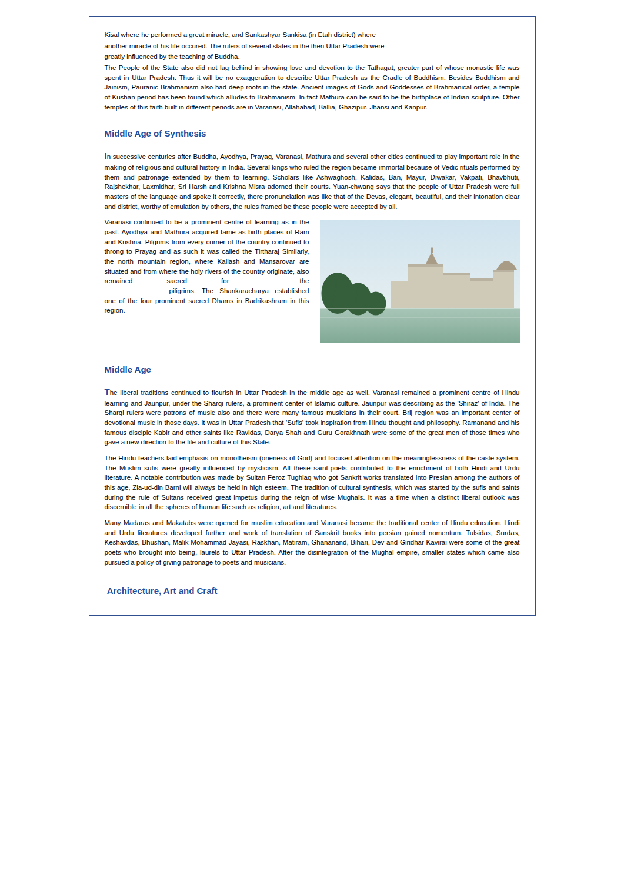Kisal where he performed a great miracle, and Sankashyar Sankisa (in Etah district) where
another miracle of his life occured. The rulers of several states in the then Uttar Pradesh were
greatly influenced by the teaching of Buddha.
The People of the State also did not lag behind in showing love and devotion to the Tathagat, greater part of whose monastic life was spent in Uttar Pradesh. Thus it will be no exaggeration to describe Uttar Pradesh as the Cradle of Buddhism. Besides Buddhism and Jainism, Pauranic Brahmanism also had deep roots in the state. Ancient images of Gods and Goddesses of Brahmanical order, a temple of Kushan period has been found which alludes to Brahmanism. In fact Mathura can be said to be the birthplace of Indian sculpture. Other temples of this faith built in different periods are in Varanasi, Allahabad, Ballia, Ghazipur. Jhansi and Kanpur.
Middle Age of Synthesis
In successive centuries after Buddha, Ayodhya, Prayag, Varanasi, Mathura and several other cities continued to play important role in the making of religious and cultural history in India. Several kings who ruled the region became immortal because of Vedic rituals performed by them and patronage extended by them to learning. Scholars like Ashwaghosh, Kalidas, Ban, Mayur, Diwakar, Vakpati, Bhavbhuti, Rajshekhar, Laxmidhar, Sri Harsh and Krishna Misra adorned their courts. Yuan-chwang says that the people of Uttar Pradesh were full masters of the language and spoke it correctly, there pronunciation was like that of the Devas, elegant, beautiful, and their intonation clear and district, worthy of emulation by others, the rules framed be these people were accepted by all.
Varanasi continued to be a prominent centre of learning as in the past. Ayodhya and Mathura acquired fame as birth places of Ram and Krishna. Pilgrims from every corner of the country continued to throng to Prayag and as such it was called the Tirtharaj Similarly, the north mountain region, where Kailash and Mansarovar are situated and from where the holy rivers of the country originate, also remained sacred for the piligrims. The Shankaracharya established one of the four prominent sacred Dhams in Badrikashram in this region.
Middle Age
The liberal traditions continued to flourish in Uttar Pradesh in the middle age as well. Varanasi remained a prominent centre of Hindu learning and Jaunpur, under the Sharqi rulers, a prominent center of Islamic culture. Jaunpur was describing as the 'Shiraz' of India. The Sharqi rulers were patrons of music also and there were many famous musicians in their court. Brij region was an important center of devotional music in those days. It was in Uttar Pradesh that 'Sufis' took inspiration from Hindu thought and philosophy. Ramanand and his famous disciple Kabir and other saints like Ravidas, Darya Shah and Guru Gorakhnath were some of the great men of those times who gave a new direction to the life and culture of this State.
The Hindu teachers laid emphasis on monotheism (oneness of God) and focused attention on the meaninglessness of the caste system. The Muslim sufis were greatly influenced by mysticism. All these saint-poets contributed to the enrichment of both Hindi and Urdu literature. A notable contribution was made by Sultan Feroz Tughlaq who got Sankrit works translated into Presian among the authors of this age, Zia-ud-din Barni will always be held in high esteem. The tradition of cultural synthesis, which was started by the sufis and saints during the rule of Sultans received great impetus during the reign of wise Mughals. It was a time when a distinct liberal outlook was discernible in all the spheres of human life such as religion, art and literatures.
Many Madaras and Makatabs were opened for muslim education and Varanasi became the traditional center of Hindu education. Hindi and Urdu literatures developed further and work of translation of Sanskrit books into persian gained nomentum. Tulsidas, Surdas, Keshavdas, Bhushan, Malik Mohammad Jayasi, Raskhan, Matiram, Ghananand, Bihari, Dev and Giridhar Kavirai were some of the great poets who brought into being, laurels to Uttar Pradesh. After the disintegration of the Mughal empire, smaller states which came also pursued a policy of giving patronage to poets and musicians.
Architecture, Art and Craft